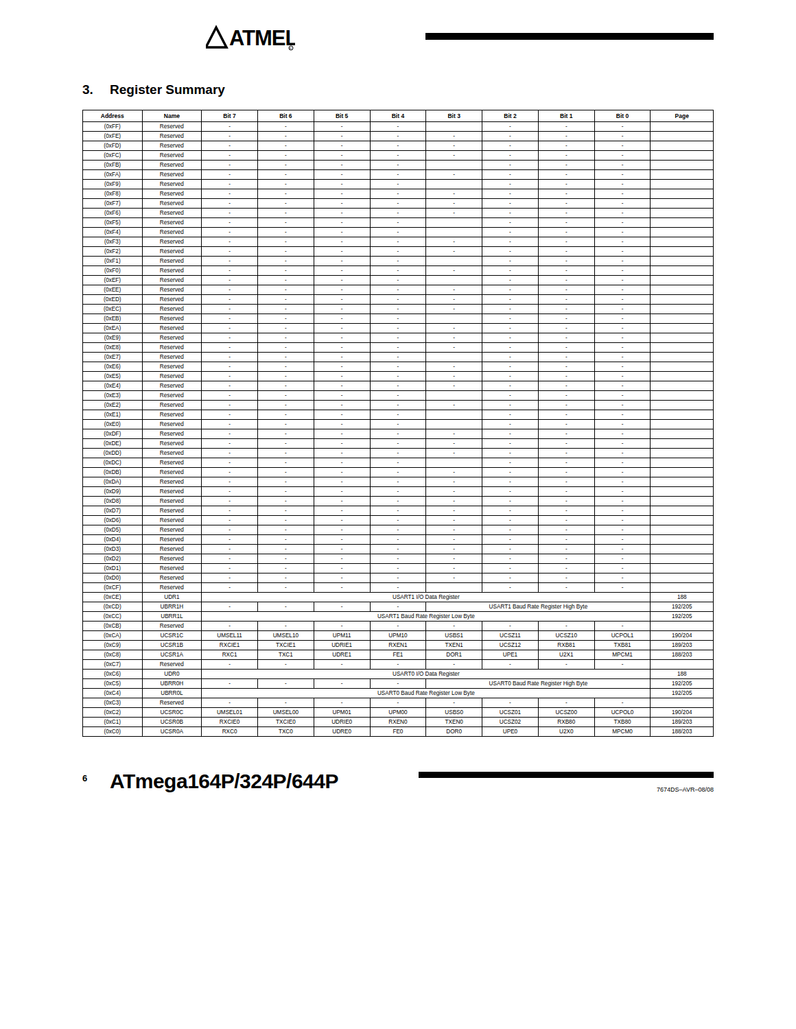ATMEL R
3. Register Summary
| Address | Name | Bit 7 | Bit 6 | Bit 5 | Bit 4 | Bit 3 | Bit 2 | Bit 1 | Bit 0 | Page |
| --- | --- | --- | --- | --- | --- | --- | --- | --- | --- | --- |
| (0xFF) | Reserved | - | - | - | - | | - | - | - | |
| (0xFE) | Reserved | - | - | - | - | - | - | - | - | |
| (0xFD) | Reserved | - | - | - | - | - | - | - | - | |
| (0xFC) | Reserved | - | - | - | - | - | - | - | - | |
| (0xFB) | Reserved | - | - | - | - | | - | - | - | |
| (0xFA) | Reserved | - | - | - | - | - | - | - | - | |
| (0xF9) | Reserved | - | - | - | - | | - | - | - | |
| (0xF8) | Reserved | - | - | - | - | - | - | - | - | |
| (0xF7) | Reserved | - | - | - | - | - | - | - | - | |
| (0xF6) | Reserved | - | - | - | - | - | - | - | - | |
| (0xF5) | Reserved | - | - | - | - | | - | - | - | |
| (0xF4) | Reserved | - | - | - | - | | - | - | - | |
| (0xF3) | Reserved | - | - | - | - | - | - | - | - | |
| (0xF2) | Reserved | - | - | - | - | - | - | - | - | |
| (0xF1) | Reserved | - | - | - | - | | - | - | - | |
| (0xF0) | Reserved | - | - | - | - | - | - | - | - | |
| (0xEF) | Reserved | - | - | - | - | | - | - | - | |
| (0xEE) | Reserved | - | - | - | - | - | - | - | - | |
| (0xED) | Reserved | - | - | - | - | - | - | - | - | |
| (0xEC) | Reserved | - | - | - | - | - | - | - | - | |
| (0xEB) | Reserved | - | - | - | - | | - | - | - | |
| (0xEA) | Reserved | - | - | - | - | - | - | - | - | |
| (0xE9) | Reserved | - | - | - | - | - | - | - | - | |
| (0xE8) | Reserved | - | - | - | - | - | - | - | - | |
| (0xE7) | Reserved | - | - | - | - | | - | - | - | |
| (0xE6) | Reserved | - | - | - | - | - | - | - | - | |
| (0xE5) | Reserved | - | - | - | - | - | - | - | - | |
| (0xE4) | Reserved | - | - | - | - | - | - | - | - | |
| (0xE3) | Reserved | - | - | - | - | | - | - | - | |
| (0xE2) | Reserved | - | - | - | - | - | - | - | - | |
| (0xE1) | Reserved | - | - | - | - | | - | - | - | |
| (0xE0) | Reserved | - | - | - | - | | - | - | - | |
| (0xDF) | Reserved | - | - | - | - | - | - | - | - | |
| (0xDE) | Reserved | - | - | - | - | - | - | - | - | |
| (0xDD) | Reserved | - | - | - | - | - | - | - | - | |
| (0xDC) | Reserved | - | - | - | - | | - | - | - | |
| (0xDB) | Reserved | - | - | - | - | - | - | - | - | |
| (0xDA) | Reserved | - | - | - | - | - | - | - | - | |
| (0xD9) | Reserved | - | - | - | - | - | - | - | - | |
| (0xD8) | Reserved | - | - | - | - | - | - | - | - | |
| (0xD7) | Reserved | - | - | - | - | - | - | - | - | |
| (0xD6) | Reserved | - | - | - | - | - | - | - | - | |
| (0xD5) | Reserved | - | - | - | - | - | - | - | - | |
| (0xD4) | Reserved | - | - | - | - | - | - | - | - | |
| (0xD3) | Reserved | - | - | - | - | - | - | - | - | |
| (0xD2) | Reserved | - | - | - | - | - | - | - | - | |
| (0xD1) | Reserved | - | - | - | - | - | - | - | - | |
| (0xD0) | Reserved | - | - | - | - | - | - | - | - | |
| (0xCF) | Reserved | - | - | - | - | | - | - | - | |
| (0xCE) | UDR1 | USART1 I/O Data Register | 188 |
| (0xCD) | UBRR1H | - | - | - | - | USART1 Baud Rate Register High Byte | 192/205 |
| (0xCC) | UBRR1L | USART1 Baud Rate Register Low Byte | 192/205 |
| (0xCB) | Reserved | - | - | - | - | - | - | - | - | |
| (0xCA) | UCSR1C | UMSEL11 | UMSEL10 | UPM11 | UPM10 | USBS1 | UCSZ11 | UCSZ10 | UCPOL1 | 190/204 |
| (0xC9) | UCSR1B | RXCIE1 | TXCIE1 | UDRIE1 | RXEN1 | TXEN1 | UCSZ12 | RXB81 | TXB81 | 189/203 |
| (0xC8) | UCSR1A | RXC1 | TXC1 | UDRE1 | FE1 | DOR1 | UPE1 | U2X1 | MPCM1 | 188/203 |
| (0xC7) | Reserved | - | - | - | - | - | - | - | - | |
| (0xC6) | UDR0 | USART0 I/O Data Register | 188 |
| (0xC5) | UBRR0H | - | - | - | - | USART0 Baud Rate Register High Byte | 192/205 |
| (0xC4) | UBRR0L | USART0 Baud Rate Register Low Byte | 192/205 |
| (0xC3) | Reserved | - | - | - | - | - | - | - | - | |
| (0xC2) | UCSR0C | UMSEL01 | UMSEL00 | UPM01 | UPM00 | USBS0 | UCSZ01 | UCSZ00 | UCPOL0 | 190/204 |
| (0xC1) | UCSR0B | RXCIE0 | TXCIE0 | UDRIE0 | RXEN0 | TXEN0 | UCSZ02 | RXB80 | TXB80 | 189/203 |
| (0xC0) | UCSR0A | RXC0 | TXC0 | UDRE0 | FE0 | DOR0 | UPE0 | U2X0 | MPCM0 | 188/203 |
6
ATmega164P/324P/644P
7674DS–AVR–08/08